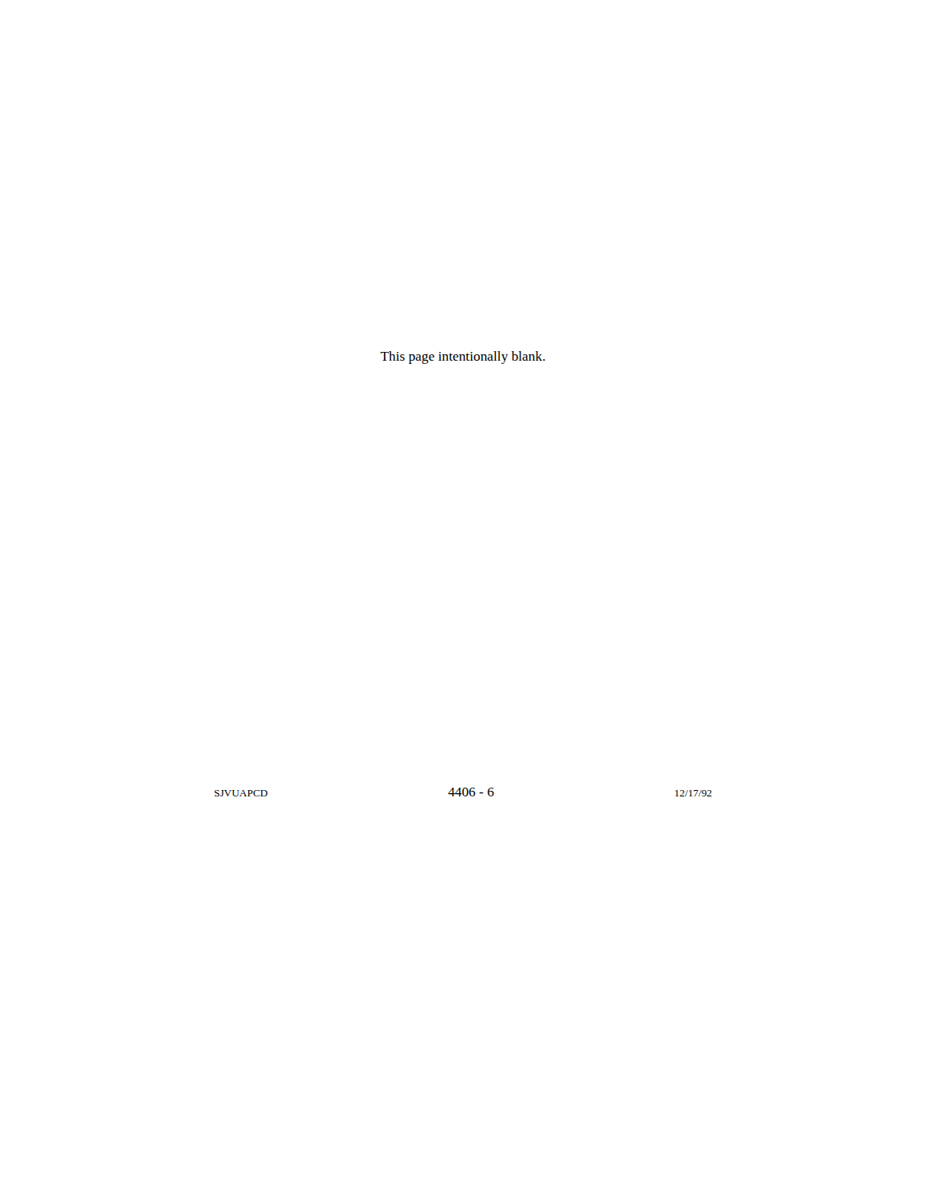This page intentionally blank.
SJVUAPCD
4406 - 6
12/17/92